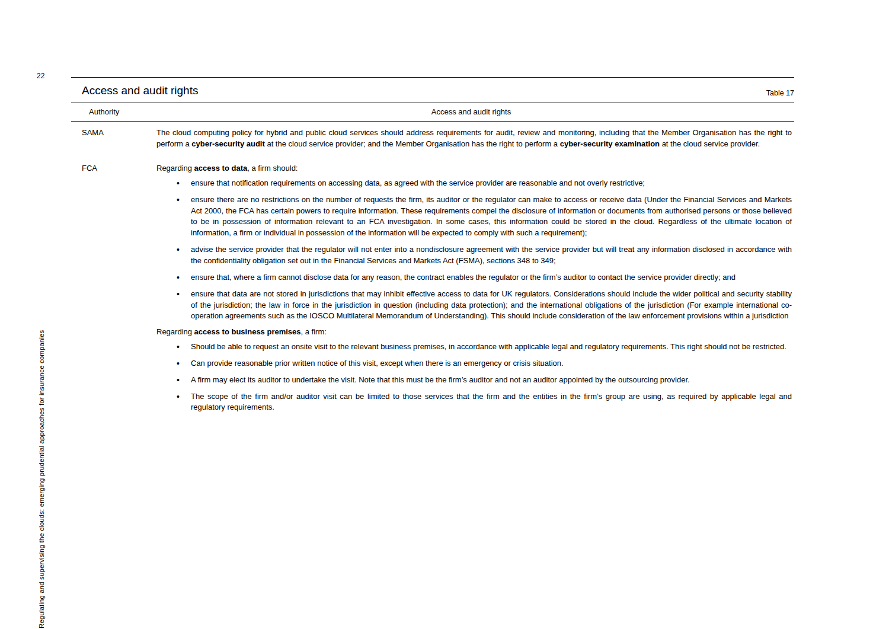22
Regulating and supervising the clouds: emerging prudential approaches for insurance companies
Access and audit rights Table 17
| Authority | Access and audit rights |
| --- | --- |
| SAMA | The cloud computing policy for hybrid and public cloud services should address requirements for audit, review and monitoring, including that the Member Organisation has the right to perform a cyber-security audit at the cloud service provider; and the Member Organisation has the right to perform a cyber-security examination at the cloud service provider. |
| FCA | Regarding access to data , a firm should: ensure that notification requirements on accessing data, as agreed with the service provider are reasonable and not overly restrictive; ensure there are no restrictions on the number of requests the firm, its auditor or the regulator can make to access or receive data (Under the Financial Services and Markets Act 2000, the FCA has certain powers to require information. These requirements compel the disclosure of information or documents from authorised persons or those believed to be in possession of information relevant to an FCA investigation. In some cases, this information could be stored in the cloud. Regardless of the ultimate location of information, a firm or individual in possession of the information will be expected to comply with such a requirement); advise the service provider that the regulator will not enter into a nondisclosure agreement with the service provider but will treat any information disclosed in accordance with the confidentiality obligation set out in the Financial Services and Markets Act (FSMA), sections 348 to 349; ensure that, where a firm cannot disclose data for any reason, the contract enables the regulator or the firm’s auditor to contact the service provider directly; and ensure that data are not stored in jurisdictions that may inhibit effective access to data for UK regulators. Considerations should include the wider political and security stability of the jurisdiction; the law in force in the jurisdiction in question (including data protection); and the international obligations of the jurisdiction (For example international co-operation agreements such as the IOSCO Multilateral Memorandum of Understanding). This should include consideration of the law enforcement provisions within a jurisdiction Regarding access to business premises , a firm: Should be able to request an onsite visit to the relevant business premises, in accordance with applicable legal and regulatory requirements. This right should not be restricted. Can provide reasonable prior written notice of this visit, except when there is an emergency or crisis situation. A firm may elect its auditor to undertake the visit. Note that this must be the firm’s auditor and not an auditor appointed by the outsourcing provider. The scope of the firm and/or auditor visit can be limited to those services that the firm and the entities in the firm’s group are using, as required by applicable legal and regulatory requirements. |